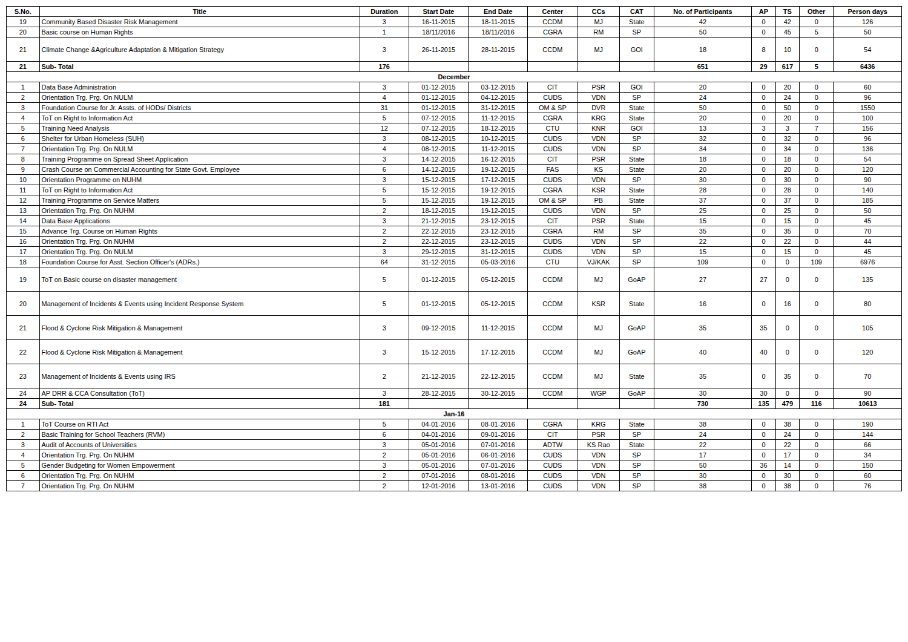| S.No. | Title | Duration | Start Date | End Date | Center | CCs | CAT | No. of Participants | AP | TS | Other | Person days |
| --- | --- | --- | --- | --- | --- | --- | --- | --- | --- | --- | --- | --- |
| 19 | Community Based Disaster Risk Management | 3 | 16-11-2015 | 18-11-2015 | CCDM | MJ | State | 42 | 0 | 42 | 0 | 126 |
| 20 | Basic course on Human Rights | 1 | 18/11/2016 | 18/11/2016 | CGRA | RM | SP | 50 | 0 | 45 | 5 | 50 |
| 21 | Climate Change &Agriculture Adaptation & Mitigation Strategy | 3 | 26-11-2015 | 28-11-2015 | CCDM | MJ | GOI | 18 | 8 | 10 | 0 | 54 |
| 21 | Sub- Total | 176 | | | | | | 651 | 29 | 617 | 5 | 6436 |
| December |
| 1 | Data Base Administration | 3 | 01-12-2015 | 03-12-2015 | CIT | PSR | GOI | 20 | 0 | 20 | 0 | 60 |
| 2 | Orientation Trg. Prg. On NULM | 4 | 01-12-2015 | 04-12-2015 | CUDS | VDN | SP | 24 | 0 | 24 | 0 | 96 |
| 3 | Foundation Course for Jr. Assts. of HODs/ Districts | 31 | 01-12-2015 | 31-12-2015 | OM & SP | DVR | State | 50 | 0 | 50 | 0 | 1550 |
| 4 | ToT on Right to Information Act | 5 | 07-12-2015 | 11-12-2015 | CGRA | KRG | State | 20 | 0 | 20 | 0 | 100 |
| 5 | Training Need Analysis | 12 | 07-12-2015 | 18-12-2015 | CTU | KNR | GOI | 13 | 3 | 3 | 7 | 156 |
| 6 | Shelter for Urban Homeless (SUH) | 3 | 08-12-2015 | 10-12-2015 | CUDS | VDN | SP | 32 | 0 | 32 | 0 | 96 |
| 7 | Orientation Trg. Prg. On NULM | 4 | 08-12-2015 | 11-12-2015 | CUDS | VDN | SP | 34 | 0 | 34 | 0 | 136 |
| 8 | Training Programme on Spread Sheet Application | 3 | 14-12-2015 | 16-12-2015 | CIT | PSR | State | 18 | 0 | 18 | 0 | 54 |
| 9 | Crash Course on Commercial Accounting for State Govt. Employee | 6 | 14-12-2015 | 19-12-2015 | FAS | KS | State | 20 | 0 | 20 | 0 | 120 |
| 10 | Orientation Programme on NUHM | 3 | 15-12-2015 | 17-12-2015 | CUDS | VDN | SP | 30 | 0 | 30 | 0 | 90 |
| 11 | ToT on Right to Information Act | 5 | 15-12-2015 | 19-12-2015 | CGRA | KSR | State | 28 | 0 | 28 | 0 | 140 |
| 12 | Training Programme on Service Matters | 5 | 15-12-2015 | 19-12-2015 | OM & SP | PB | State | 37 | 0 | 37 | 0 | 185 |
| 13 | Orientation Trg. Prg. On NUHM | 2 | 18-12-2015 | 19-12-2015 | CUDS | VDN | SP | 25 | 0 | 25 | 0 | 50 |
| 14 | Data Base Applications | 3 | 21-12-2015 | 23-12-2015 | CIT | PSR | State | 15 | 0 | 15 | 0 | 45 |
| 15 | Advance Trg. Course on Human Rights | 2 | 22-12-2015 | 23-12-2015 | CGRA | RM | SP | 35 | 0 | 35 | 0 | 70 |
| 16 | Orientation Trg. Prg. On NUHM | 2 | 22-12-2015 | 23-12-2015 | CUDS | VDN | SP | 22 | 0 | 22 | 0 | 44 |
| 17 | Orientation Trg. Prg. On NULM | 3 | 29-12-2015 | 31-12-2015 | CUDS | VDN | SP | 15 | 0 | 15 | 0 | 45 |
| 18 | Foundation Course for Asst. Section Officer's (ADRs.) | 64 | 31-12-2015 | 05-03-2016 | CTU | VJ/KAK | SP | 109 | 0 | 0 | 109 | 6976 |
| 19 | ToT on Basic course on disaster management | 5 | 01-12-2015 | 05-12-2015 | CCDM | MJ | GoAP | 27 | 27 | 0 | 0 | 135 |
| 20 | Management of Incidents & Events using Incident Response System | 5 | 01-12-2015 | 05-12-2015 | CCDM | KSR | State | 16 | 0 | 16 | 0 | 80 |
| 21 | Flood & Cyclone Risk Mitigation & Management | 3 | 09-12-2015 | 11-12-2015 | CCDM | MJ | GoAP | 35 | 35 | 0 | 0 | 105 |
| 22 | Flood & Cyclone Risk Mitigation & Management | 3 | 15-12-2015 | 17-12-2015 | CCDM | MJ | GoAP | 40 | 40 | 0 | 0 | 120 |
| 23 | Management of Incidents & Events using IRS | 2 | 21-12-2015 | 22-12-2015 | CCDM | MJ | State | 35 | 0 | 35 | 0 | 70 |
| 24 | AP DRR & CCA Consultation (ToT) | 3 | 28-12-2015 | 30-12-2015 | CCDM | WGP | GoAP | 30 | 30 | 0 | 0 | 90 |
| 24 | Sub- Total | 181 | | | | | | 730 | 135 | 479 | 116 | 10613 |
| Jan-16 |
| 1 | ToT Course on RTI Act | 5 | 04-01-2016 | 08-01-2016 | CGRA | KRG | State | 38 | 0 | 38 | 0 | 190 |
| 2 | Basic Training for School Teachers (RVM) | 6 | 04-01-2016 | 09-01-2016 | CIT | PSR | SP | 24 | 0 | 24 | 0 | 144 |
| 3 | Audit of Accounts of Universities | 3 | 05-01-2016 | 07-01-2016 | ADTW | KS Rao | State | 22 | 0 | 22 | 0 | 66 |
| 4 | Orientation Trg. Prg. On NUHM | 2 | 05-01-2016 | 06-01-2016 | CUDS | VDN | SP | 17 | 0 | 17 | 0 | 34 |
| 5 | Gender Budgeting for Women Empowerment | 3 | 05-01-2016 | 07-01-2016 | CUDS | VDN | SP | 50 | 36 | 14 | 0 | 150 |
| 6 | Orientation Trg. Prg. On NUHM | 2 | 07-01-2016 | 08-01-2016 | CUDS | VDN | SP | 30 | 0 | 30 | 0 | 60 |
| 7 | Orientation Trg. Prg. On NUHM | 2 | 12-01-2016 | 13-01-2016 | CUDS | VDN | SP | 38 | 0 | 38 | 0 | 76 |